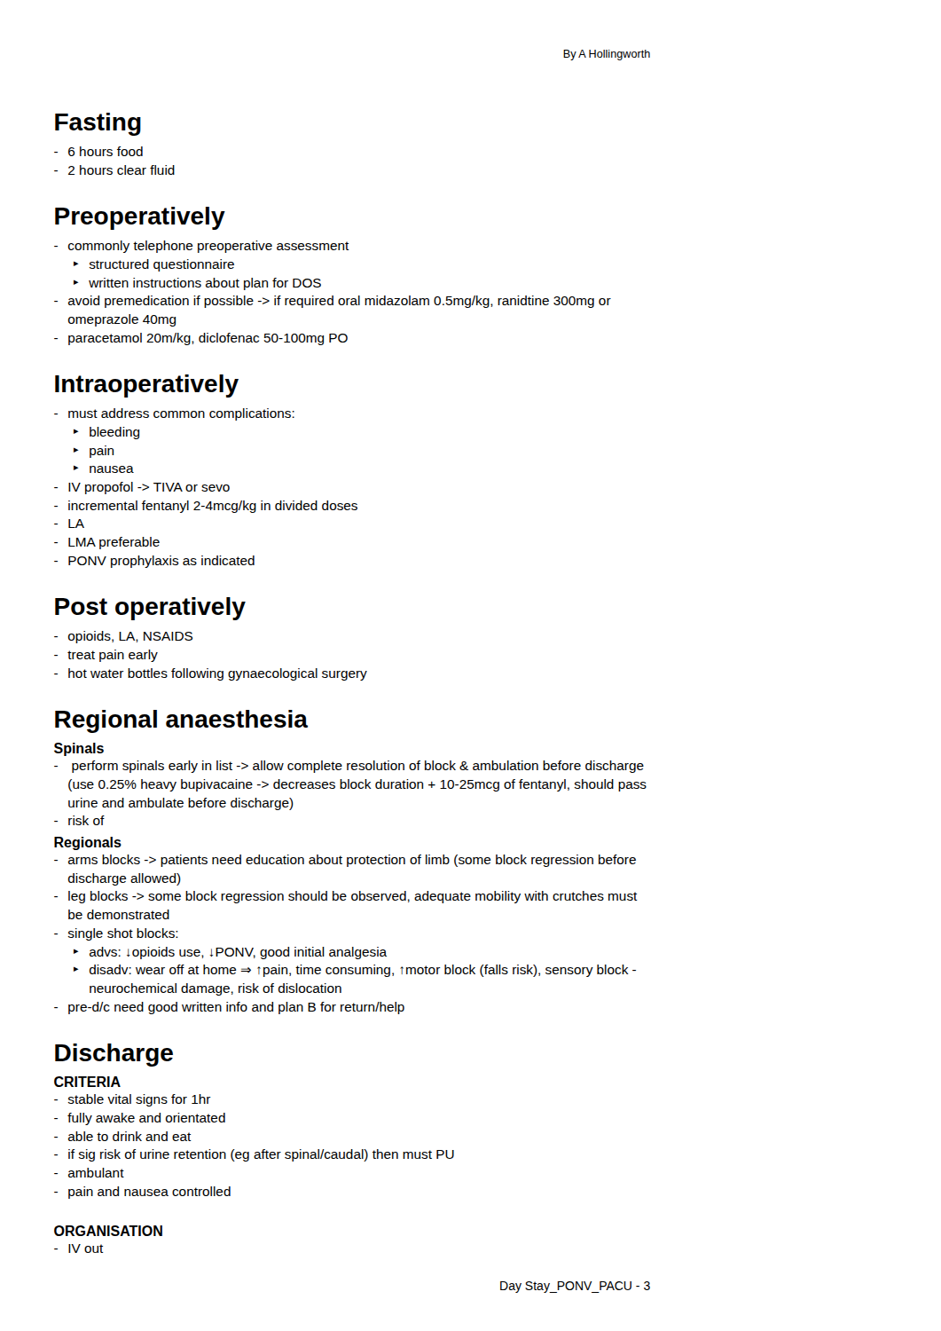By A Hollingworth
Fasting
6 hours food
2 hours clear fluid
Preoperatively
commonly telephone preoperative assessment
structured questionnaire
written instructions about plan for DOS
avoid premedication if possible -> if required oral midazolam 0.5mg/kg, ranidtine 300mg or omeprazole 40mg
paracetamol 20m/kg, diclofenac 50-100mg PO
Intraoperatively
must address common complications:
bleeding
pain
nausea
IV propofol -> TIVA or sevo
incremental fentanyl 2-4mcg/kg in divided doses
LA
LMA preferable
PONV prophylaxis as indicated
Post operatively
opioids, LA, NSAIDS
treat pain early
hot water bottles following gynaecological surgery
Regional anaesthesia
Spinals
perform spinals early in list -> allow complete resolution of block & ambulation before discharge (use 0.25% heavy bupivacaine -> decreases block duration + 10-25mcg of fentanyl, should pass urine and ambulate before discharge)
risk of
Regionals
arms blocks -> patients need education about protection of limb (some block regression before discharge allowed)
leg blocks -> some block regression should be observed, adequate mobility with crutches must be demonstrated
single shot blocks:
advs: ↓opioids use, ↓PONV, good initial analgesia
disadv: wear off at home ⇒ ↑pain, time consuming, ↑motor block (falls risk), sensory block - neurochemical damage, risk of dislocation
pre-d/c need good written info and plan B for return/help
Discharge
CRITERIA
stable vital signs for 1hr
fully awake and orientated
able to drink and eat
if sig risk of urine retention (eg after spinal/caudal) then must PU
ambulant
pain and nausea controlled
ORGANISATION
IV out
Day Stay_PONV_PACU - 3